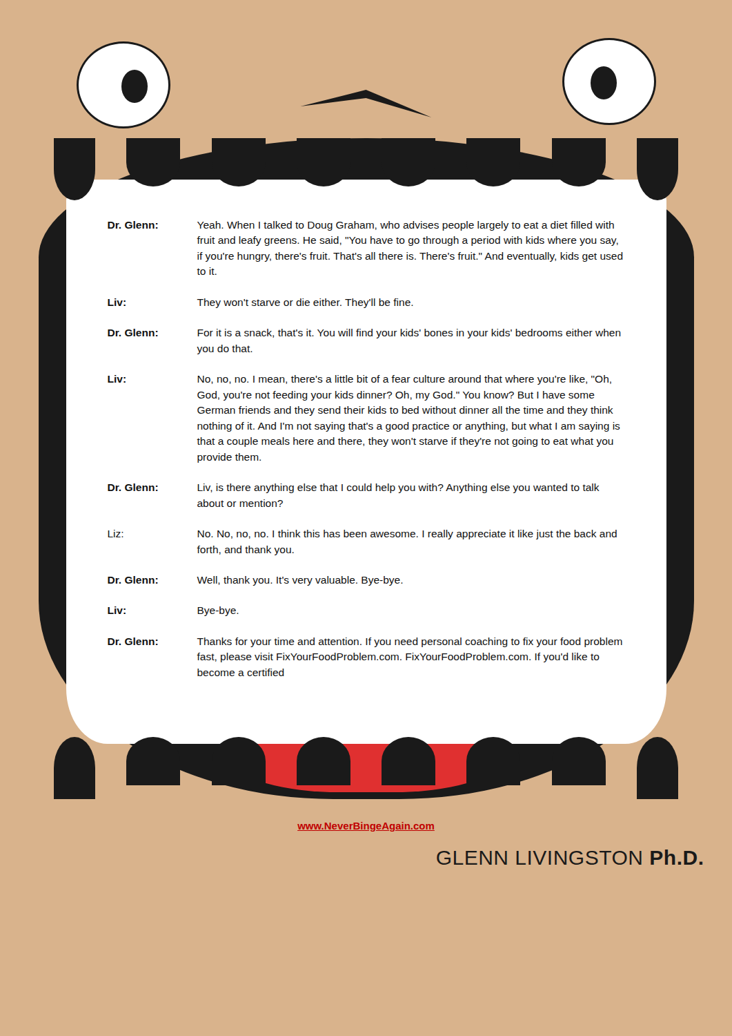Dr. Glenn:
Yeah. When I talked to Doug Graham, who advises people largely to eat a diet filled with fruit and leafy greens. He said, "You have to go through a period with kids where you say, if you're hungry, there's fruit. That's all there is. There's fruit." And eventually, kids get used to it.
Liv:
They won't starve or die either. They'll be fine.
Dr. Glenn:
For it is a snack, that's it. You will find your kids' bones in your kids' bedrooms either when you do that.
Liv:
No, no, no. I mean, there's a little bit of a fear culture around that where you're like, "Oh, God, you're not feeding your kids dinner? Oh, my God." You know? But I have some German friends and they send their kids to bed without dinner all the time and they think nothing of it. And I'm not saying that's a good practice or anything, but what I am saying is that a couple meals here and there, they won't starve if they're not going to eat what you provide them.
Dr. Glenn:
Liv, is there anything else that I could help you with? Anything else you wanted to talk about or mention?
Liz:
No. No, no, no. I think this has been awesome. I really appreciate it like just the back and forth, and thank you.
Dr. Glenn:
Well, thank you. It's very valuable. Bye-bye.
Liv:
Bye-bye.
Dr. Glenn:
Thanks for your time and attention. If you need personal coaching to fix your food problem fast, please visit FixYourFoodProblem.com. FixYourFoodProblem.com. If you'd like to become a certified
www.NeverBingeAgain.com
GLENN LIVINGSTON Ph.D.